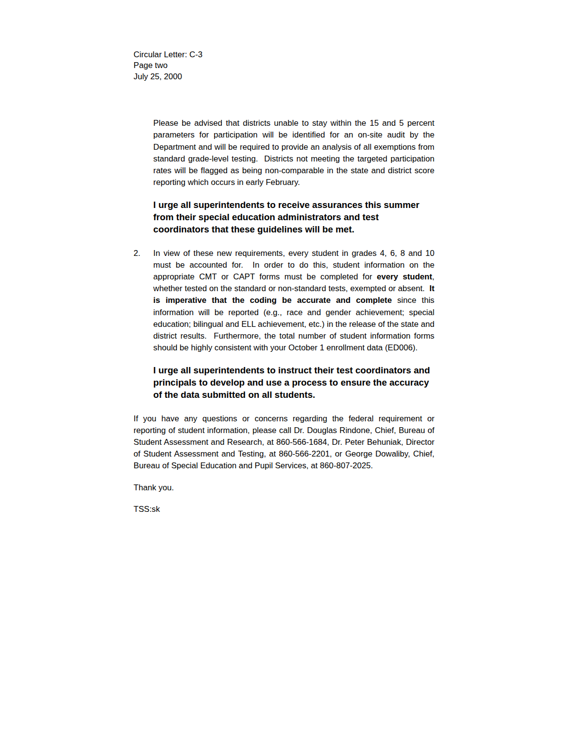Circular Letter: C-3
Page two
July 25, 2000
Please be advised that districts unable to stay within the 15 and 5 percent parameters for participation will be identified for an on-site audit by the Department and will be required to provide an analysis of all exemptions from standard grade-level testing. Districts not meeting the targeted participation rates will be flagged as being non-comparable in the state and district score reporting which occurs in early February.
I urge all superintendents to receive assurances this summer from their special education administrators and test coordinators that these guidelines will be met.
2.
In view of these new requirements, every student in grades 4, 6, 8 and 10 must be accounted for. In order to do this, student information on the appropriate CMT or CAPT forms must be completed for every student, whether tested on the standard or non-standard tests, exempted or absent. It is imperative that the coding be accurate and complete since this information will be reported (e.g., race and gender achievement; special education; bilingual and ELL achievement, etc.) in the release of the state and district results. Furthermore, the total number of student information forms should be highly consistent with your October 1 enrollment data (ED006).
I urge all superintendents to instruct their test coordinators and principals to develop and use a process to ensure the accuracy of the data submitted on all students.
If you have any questions or concerns regarding the federal requirement or reporting of student information, please call Dr. Douglas Rindone, Chief, Bureau of Student Assessment and Research, at 860-566-1684, Dr. Peter Behuniak, Director of Student Assessment and Testing, at 860-566-2201, or George Dowaliby, Chief, Bureau of Special Education and Pupil Services, at 860-807-2025.
Thank you.
TSS:sk